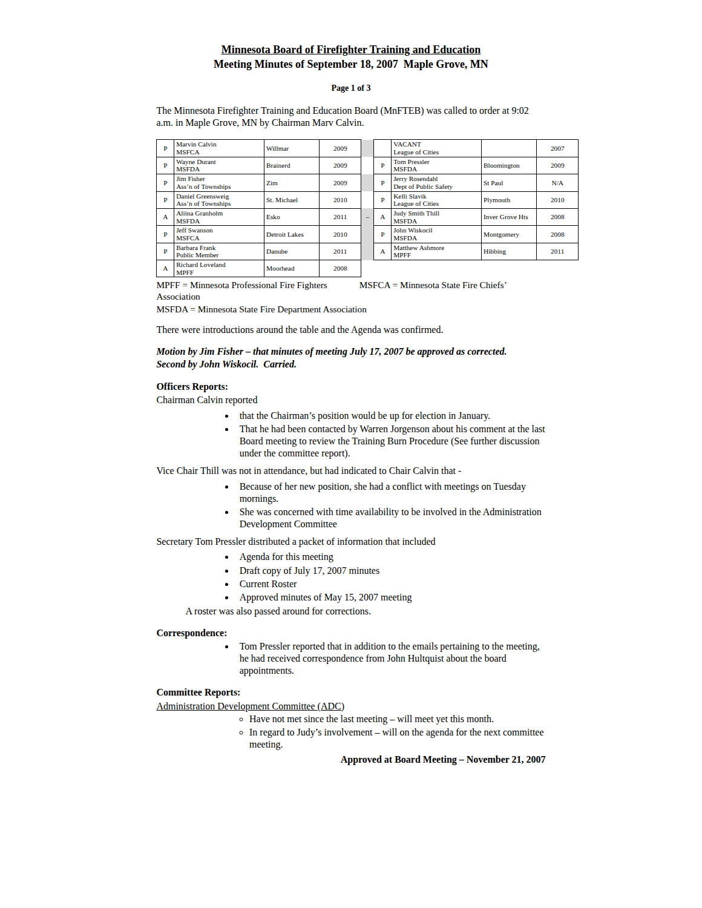Minnesota Board of Firefighter Training and Education
Meeting Minutes of September 18, 2007 Maple Grove, MN
Page 1 of 3
The Minnesota Firefighter Training and Education Board (MnFTEB) was called to order at 9:02 a.m. in Maple Grove, MN by Chairman Marv Calvin.
| P | Marvin Calvin MSFCA | Willmar | 2009 | | | VACANT League of Cities | | 2007 |
| P | Wayne Durant MSFDA | Brainerd | 2009 | | P | Tom Pressler MSFDA | Bloomington | 2009 |
| P | Jim Fisher Ass’n of Townships | Zim | 2009 | | P | Jerry Rosendahl Dept of Public Safety | St Paul | N/A |
| P | Daniel Greensweig Ass’n of Townships | St. Michael | 2010 | | P | Kelli Slavik League of Cities | Plymouth | 2010 |
| A | Aliina Granholm MSFDA | Esko | 2011 | – | A | Judy Smith Thill MSFDA | Inver Grove Hts | 2008 |
| P | Jeff Swanson MSFCA | Detroit Lakes | 2010 | | P | John Wiskocil MSFDA | Montgomery | 2008 |
| P | Barbara Frank Public Member | Danube | 2011 | | A | Matthew Ashmore MPFF | Hibbing | 2011 |
| A | Richard Loveland MPFF | Moorhead | 2008 | | | | | |
MPFF = Minnesota Professional Fire Fighters MSFCA = Minnesota State Fire Chiefs’ Association
MSFDA = Minnesota State Fire Department Association
There were introductions around the table and the Agenda was confirmed.
Motion by Jim Fisher – that minutes of meeting July 17, 2007 be approved as corrected.
Second by John Wiskocil. Carried.
Officers Reports:
Chairman Calvin reported
that the Chairman’s position would be up for election in January.
That he had been contacted by Warren Jorgenson about his comment at the last Board meeting to review the Training Burn Procedure (See further discussion under the committee report).
Vice Chair Thill was not in attendance, but had indicated to Chair Calvin that -
Because of her new position, she had a conflict with meetings on Tuesday mornings.
She was concerned with time availability to be involved in the Administration Development Committee
Secretary Tom Pressler distributed a packet of information that included
Agenda for this meeting
Draft copy of July 17, 2007 minutes
Current Roster
Approved minutes of May 15, 2007 meeting
A roster was also passed around for corrections.
Correspondence:
Tom Pressler reported that in addition to the emails pertaining to the meeting, he had received correspondence from John Hultquist about the board appointments.
Committee Reports:
Administration Development Committee (ADC)
Have not met since the last meeting – will meet yet this month.
In regard to Judy’s involvement – will on the agenda for the next committee meeting.
Approved at Board Meeting – November 21, 2007